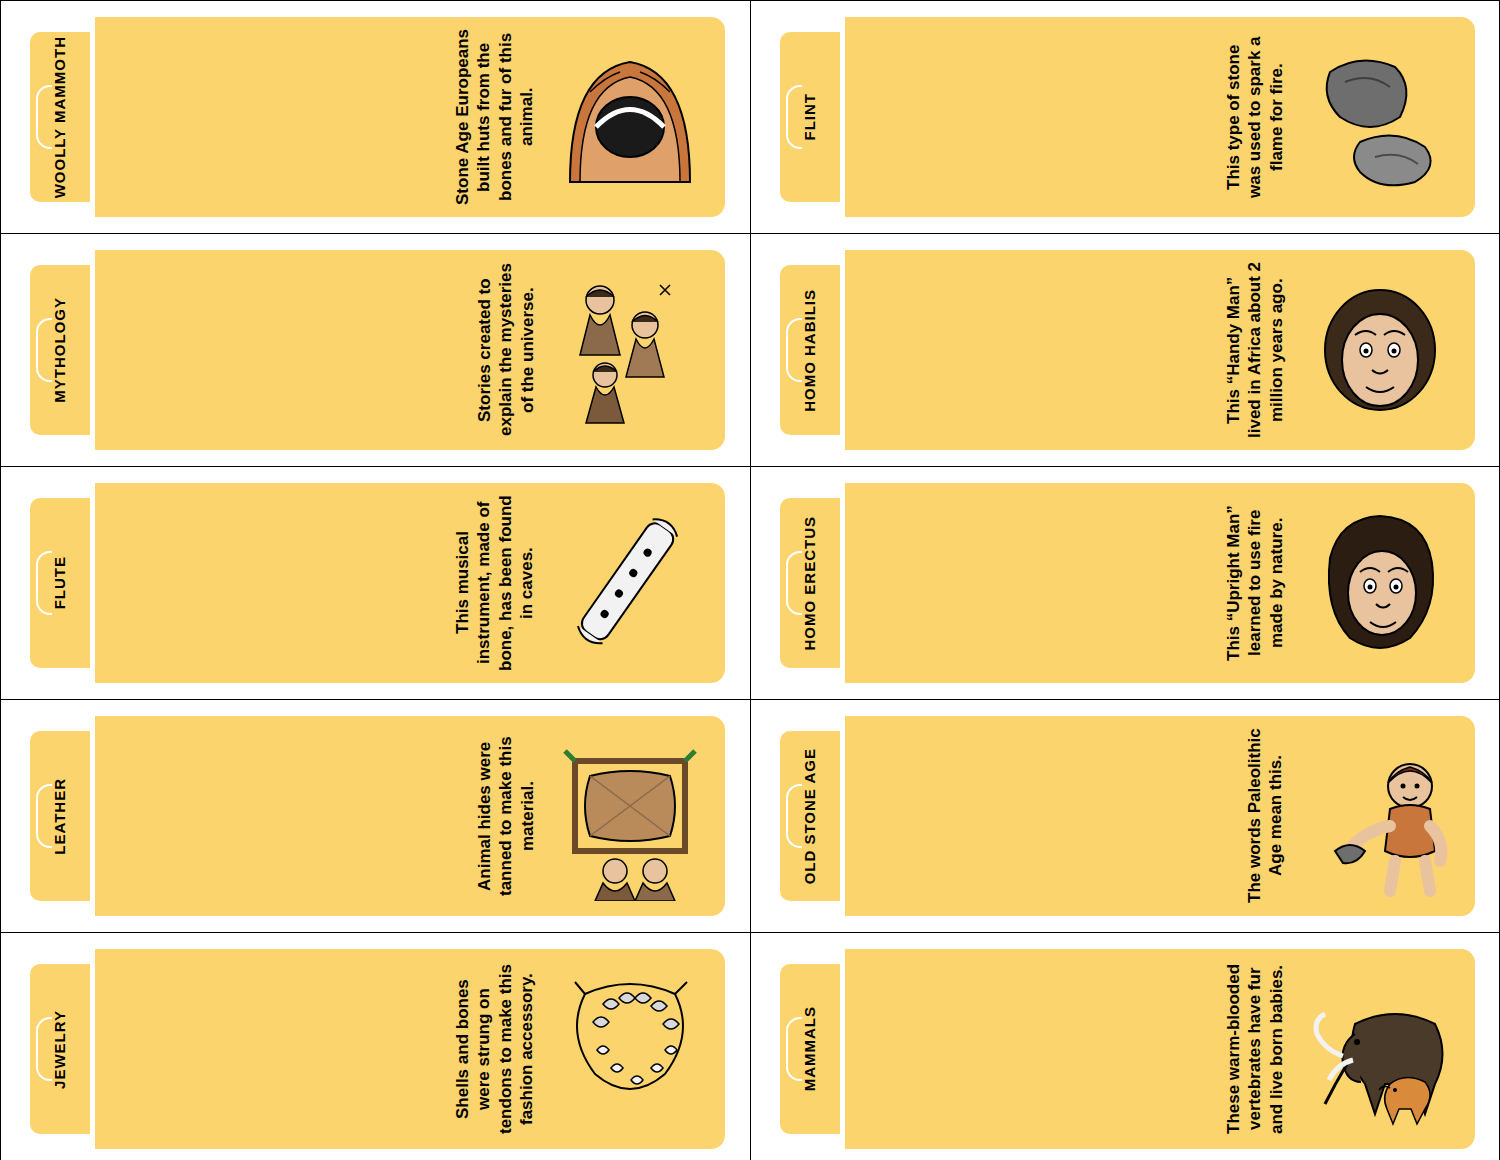| WOOLLY MAMMOTH Stone Age Europeans built huts from the bones and fur of this animal. | FLINT This type of stone was used to spark a flame for fire. |
| MYTHOLOGY Stories created to explain the mysteries of the universe. | HOMO HABILIS This “Handy Man” lived in Africa about 2 million years ago. |
| FLUTE This musical instrument, made of bone, has been found in caves. | HOMO ERECTUS This “Upright Man” learned to use fire made by nature. |
| LEATHER Animal hides were tanned to make this material. | OLD STONE AGE The words Paleolithic Age mean this. |
| JEWELRY Shells and bones were strung on tendons to make this fashion accessory. | MAMMALS These warm-blooded vertebrates have fur and live born babies. |